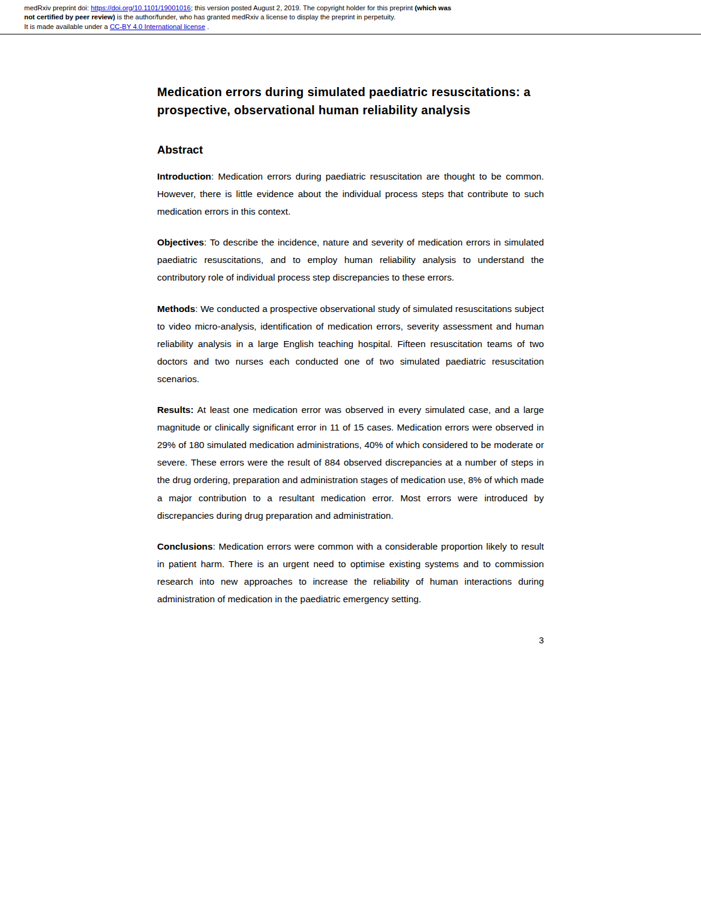medRxiv preprint doi: https://doi.org/10.1101/19001016; this version posted August 2, 2019. The copyright holder for this preprint (which was not certified by peer review) is the author/funder, who has granted medRxiv a license to display the preprint in perpetuity. It is made available under a CC-BY 4.0 International license .
Medication errors during simulated paediatric resuscitations: a prospective, observational human reliability analysis
Abstract
Introduction: Medication errors during paediatric resuscitation are thought to be common. However, there is little evidence about the individual process steps that contribute to such medication errors in this context.
Objectives: To describe the incidence, nature and severity of medication errors in simulated paediatric resuscitations, and to employ human reliability analysis to understand the contributory role of individual process step discrepancies to these errors.
Methods: We conducted a prospective observational study of simulated resuscitations subject to video micro-analysis, identification of medication errors, severity assessment and human reliability analysis in a large English teaching hospital. Fifteen resuscitation teams of two doctors and two nurses each conducted one of two simulated paediatric resuscitation scenarios.
Results: At least one medication error was observed in every simulated case, and a large magnitude or clinically significant error in 11 of 15 cases. Medication errors were observed in 29% of 180 simulated medication administrations, 40% of which considered to be moderate or severe. These errors were the result of 884 observed discrepancies at a number of steps in the drug ordering, preparation and administration stages of medication use, 8% of which made a major contribution to a resultant medication error. Most errors were introduced by discrepancies during drug preparation and administration.
Conclusions: Medication errors were common with a considerable proportion likely to result in patient harm. There is an urgent need to optimise existing systems and to commission research into new approaches to increase the reliability of human interactions during administration of medication in the paediatric emergency setting.
3